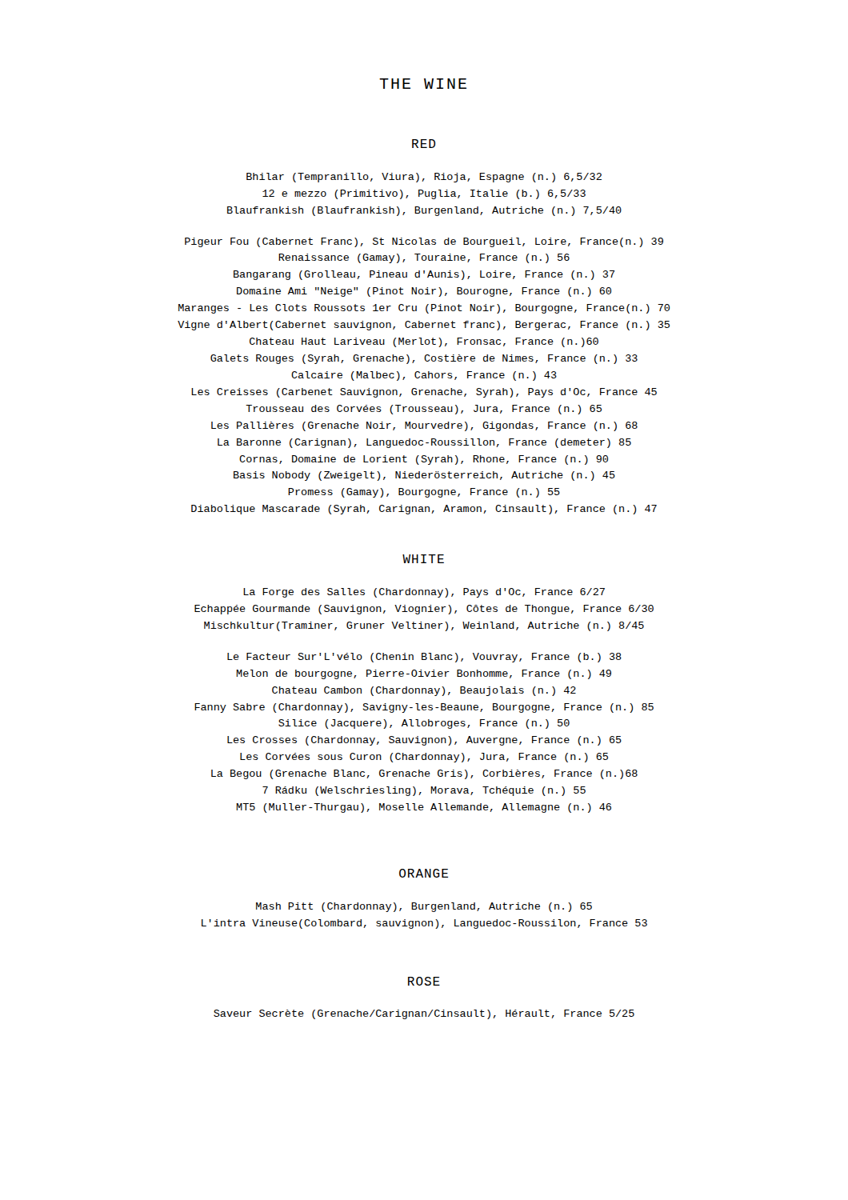THE WINE
RED
Bhilar (Tempranillo, Viura), Rioja, Espagne (n.) 6,5/32
12 e mezzo (Primitivo), Puglia, Italie (b.) 6,5/33
Blaufrankish (Blaufrankish), Burgenland, Autriche (n.) 7,5/40
Pigeur Fou (Cabernet Franc), St Nicolas de Bourgueil, Loire, France(n.) 39
Renaissance (Gamay), Touraine, France (n.) 56
Bangarang (Grolleau, Pineau d'Aunis), Loire, France (n.) 37
Domaine Ami "Neige" (Pinot Noir), Bourogne, France (n.) 60
Maranges - Les Clots Roussots 1er Cru (Pinot Noir), Bourgogne, France(n.) 70
Vigne d'Albert(Cabernet sauvignon, Cabernet franc), Bergerac, France (n.) 35
Chateau Haut Lariveau (Merlot), Fronsac, France (n.)60
Galets Rouges (Syrah, Grenache), Costière de Nimes, France (n.) 33
Calcaire (Malbec), Cahors, France (n.) 43
Les Creisses (Carbenet Sauvignon, Grenache, Syrah), Pays d'Oc, France 45
Trousseau des Corvées (Trousseau), Jura, France (n.) 65
Les Pallières (Grenache Noir, Mourvedre), Gigondas, France (n.) 68
La Baronne (Carignan), Languedoc-Roussillon, France (demeter) 85
Cornas, Domaine de Lorient (Syrah), Rhone, France (n.) 90
Basis Nobody (Zweigelt), Niederösterreich, Autriche (n.) 45
Promess (Gamay), Bourgogne, France (n.) 55
Diabolique Mascarade (Syrah, Carignan, Aramon, Cinsault), France (n.) 47
WHITE
La Forge des Salles (Chardonnay), Pays d'Oc, France 6/27
Echappée Gourmande (Sauvignon, Viognier), Côtes de Thongue, France 6/30
Mischkultur(Traminer, Gruner Veltiner), Weinland, Autriche (n.) 8/45
Le Facteur Sur'L'vélo (Chenin Blanc), Vouvray, France (b.) 38
Melon de bourgogne, Pierre-Oivier Bonhomme, France (n.) 49
Chateau Cambon (Chardonnay), Beaujolais (n.) 42
Fanny Sabre (Chardonnay), Savigny-les-Beaune, Bourgogne, France (n.) 85
Silice (Jacquere), Allobroges, France (n.) 50
Les Crosses (Chardonnay, Sauvignon), Auvergne, France (n.) 65
Les Corvées sous Curon (Chardonnay), Jura, France (n.) 65
La Begou (Grenache Blanc, Grenache Gris), Corbières, France (n.)68
7 Rádku (Welschriesling), Morava, Tchéquie (n.) 55
MT5 (Muller-Thurgau), Moselle Allemande, Allemagne (n.) 46
ORANGE
Mash Pitt (Chardonnay), Burgenland, Autriche (n.) 65
L'intra Vineuse(Colombard, sauvignon), Languedoc-Roussilon, France 53
ROSE
Saveur Secrète (Grenache/Carignan/Cinsault), Hérault, France 5/25